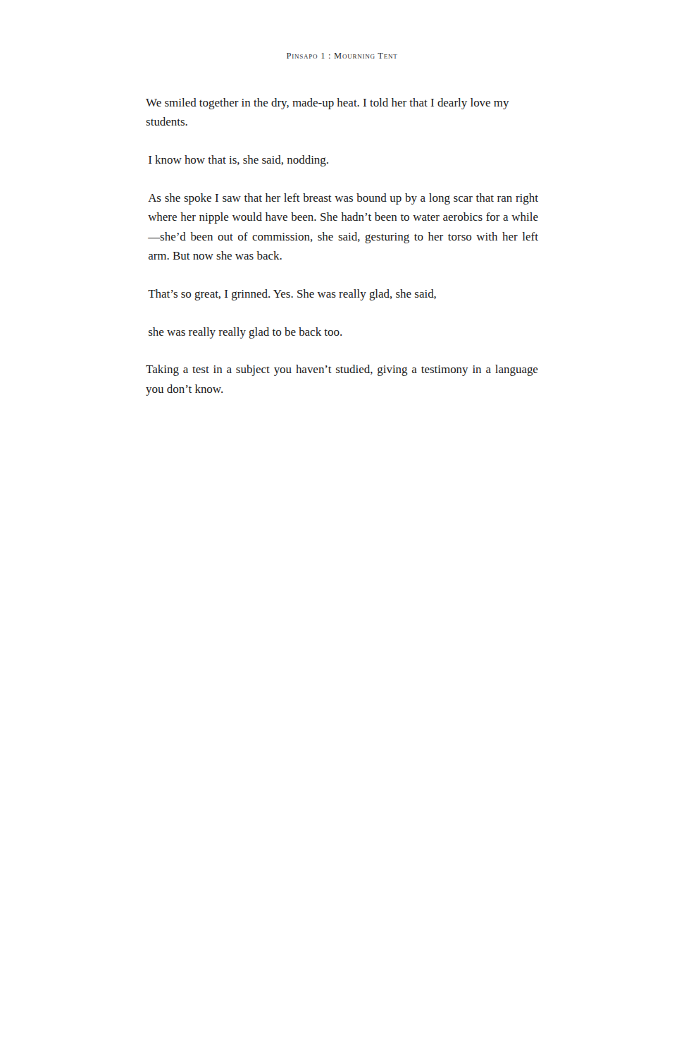Pinsapo 1 : Mourning Tent
We smiled together in the dry, made-up heat. I told her that I dearly love my students.
I know how that is, she said, nodding.
As she spoke I saw that her left breast was bound up by a long scar that ran right where her nipple would have been. She hadn’t been to water aerobics for a while—she’d been out of commission, she said, gesturing to her torso with her left arm. But now she was back.
That’s so great, I grinned. Yes. She was really glad, she said,
she was really really glad to be back too.
Taking a test in a subject you haven’t studied, giving a testimony in a language you don’t know.